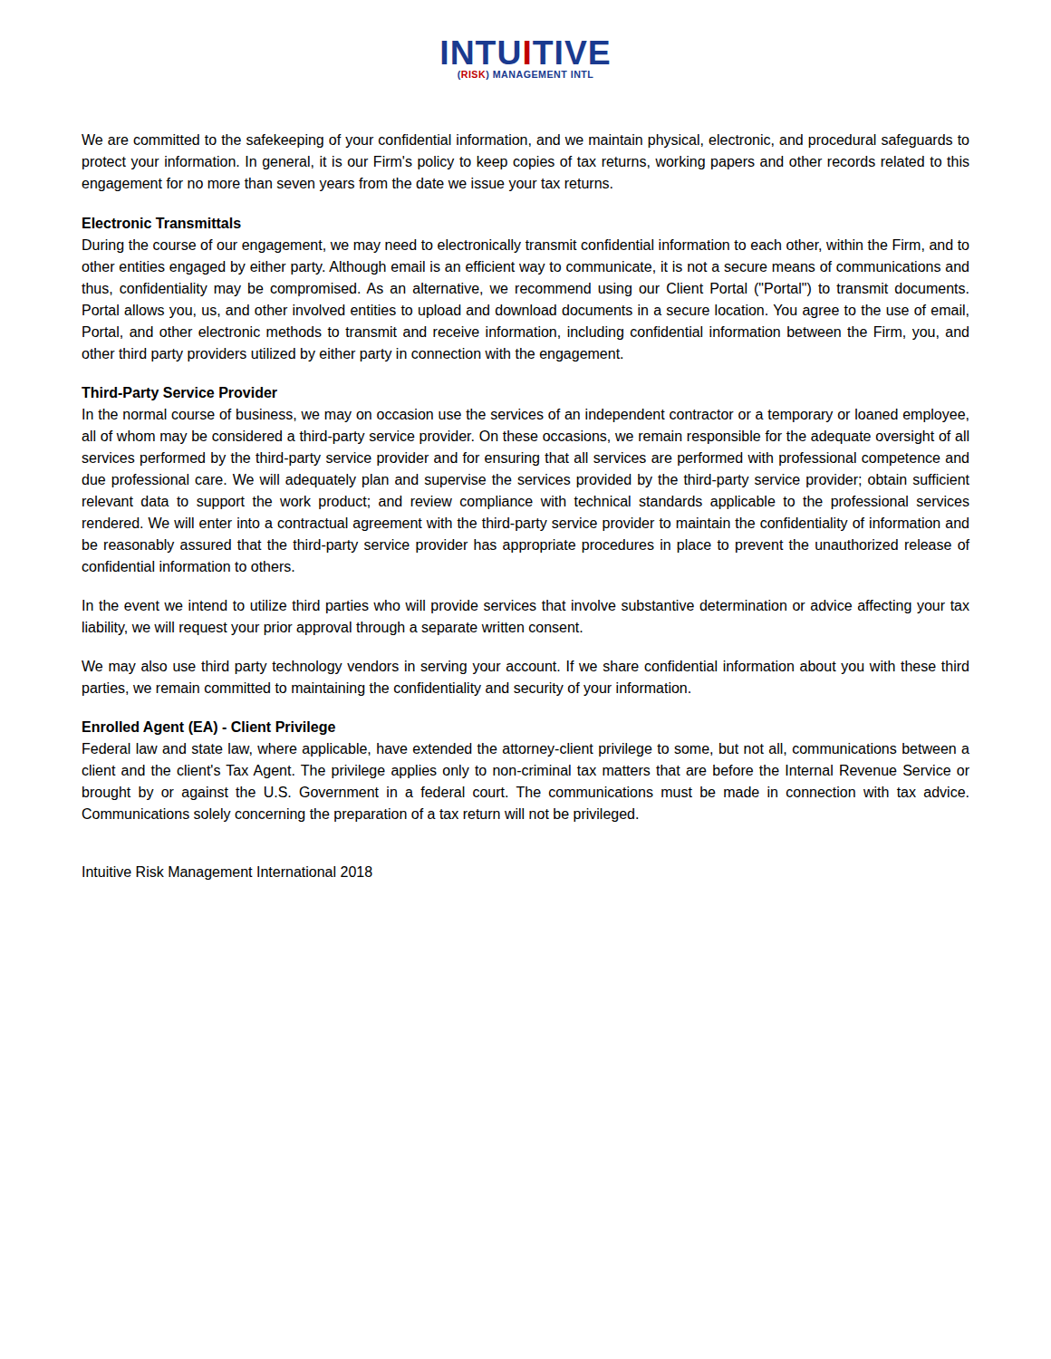INTUITIVE
(RISK) MANAGEMENT INTL
We are committed to the safekeeping of your confidential information, and we maintain physical, electronic, and procedural safeguards to protect your information. In general, it is our Firm's policy to keep copies of tax returns, working papers and other records related to this engagement for no more than seven years from the date we issue your tax returns.
Electronic Transmittals
During the course of our engagement, we may need to electronically transmit confidential information to each other, within the Firm, and to other entities engaged by either party. Although email is an efficient way to communicate, it is not a secure means of communications and thus, confidentiality may be compromised. As an alternative, we recommend using our Client Portal ("Portal") to transmit documents. Portal allows you, us, and other involved entities to upload and download documents in a secure location. You agree to the use of email, Portal, and other electronic methods to transmit and receive information, including confidential information between the Firm, you, and other third party providers utilized by either party in connection with the engagement.
Third-Party Service Provider
In the normal course of business, we may on occasion use the services of an independent contractor or a temporary or loaned employee, all of whom may be considered a third-party service provider. On these occasions, we remain responsible for the adequate oversight of all services performed by the third-party service provider and for ensuring that all services are performed with professional competence and due professional care. We will adequately plan and supervise the services provided by the third-party service provider; obtain sufficient relevant data to support the work product; and review compliance with technical standards applicable to the professional services rendered. We will enter into a contractual agreement with the third-party service provider to maintain the confidentiality of information and be reasonably assured that the third-party service provider has appropriate procedures in place to prevent the unauthorized release of confidential information to others.
In the event we intend to utilize third parties who will provide services that involve substantive determination or advice affecting your tax liability, we will request your prior approval through a separate written consent.
We may also use third party technology vendors in serving your account. If we share confidential information about you with these third parties, we remain committed to maintaining the confidentiality and security of your information.
Enrolled Agent (EA) - Client Privilege
Federal law and state law, where applicable, have extended the attorney-client privilege to some, but not all, communications between a client and the client's Tax Agent. The privilege applies only to non-criminal tax matters that are before the Internal Revenue Service or brought by or against the U.S. Government in a federal court. The communications must be made in connection with tax advice. Communications solely concerning the preparation of a tax return will not be privileged.
Intuitive Risk Management International 2018